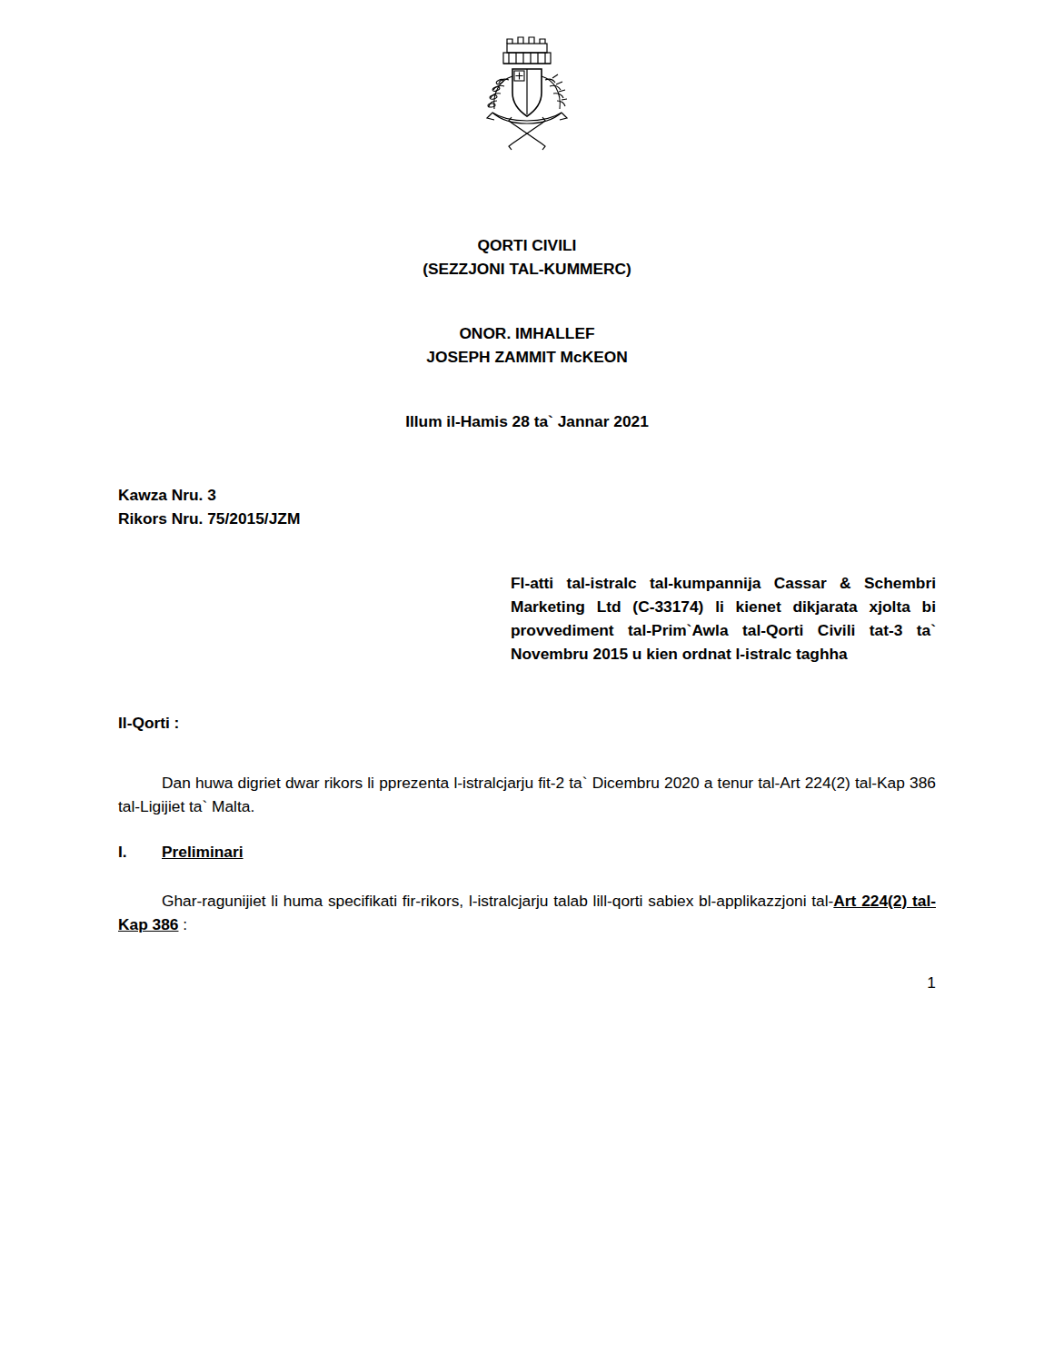QORTI CIVILI
(SEZZJONI TAL-KUMMERC)
ONOR. IMHALLEF
JOSEPH ZAMMIT McKEON
Illum il-Hamis 28 ta` Jannar 2021
Kawza Nru. 3
Rikors Nru. 75/2015/JZM
Fl-atti tal-istralc tal-kumpannija Cassar & Schembri Marketing Ltd (C-33174) li kienet dikjarata xjolta bi provvediment tal-Prim`Awla tal-Qorti Civili tat-3 ta` Novembru 2015 u kien ordnat l-istralc taghha
Il-Qorti :
Dan huwa digriet dwar rikors li pprezenta l-istralcjarju fit-2 ta` Dicembru 2020 a tenur tal-Art 224(2) tal-Kap 386 tal-Ligijiet ta` Malta.
I. Preliminari
Ghar-ragunijiet li huma specifikati fir-rikors, l-istralcjarju talab lill-qorti sabiex bl-applikazzjoni tal-Art 224(2) tal-Kap 386 :
1